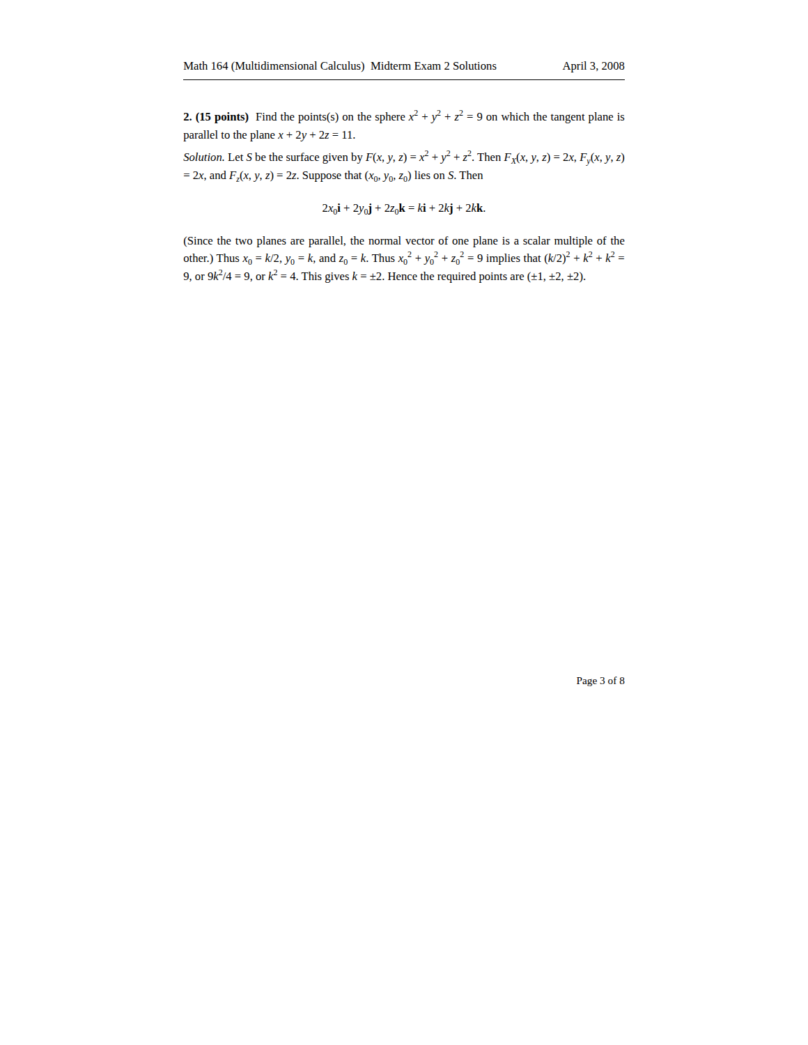Math 164 (Multidimensional Calculus) Midterm Exam 2 Solutions April 3, 2008
2. (15 points) Find the points(s) on the sphere x2 + y2 + z2 = 9 on which the tangent plane is parallel to the plane x + 2y + 2z = 11.
Solution. Let S be the surface given by F(x, y, z) = x2 + y2 + z2. Then FX(x, y, z) = 2x, Fy(x, y, z) = 2x, and Fz(x, y, z) = 2z. Suppose that (x0, y0, z0) lies on S. Then
2x0i + 2y0j + 2z0k = ki + 2kj + 2kk.
(Since the two planes are parallel, the normal vector of one plane is a scalar multiple of the other.) Thus x0 = k/2, y0 = k, and z0 = k. Thus x02 + y02 + z02 = 9 implies that (k/2)2 + k2 + k2 = 9, or 9k2/4 = 9, or k2 = 4. This gives k = ±2. Hence the required points are (±1, ±2, ±2).
Page 3 of 8